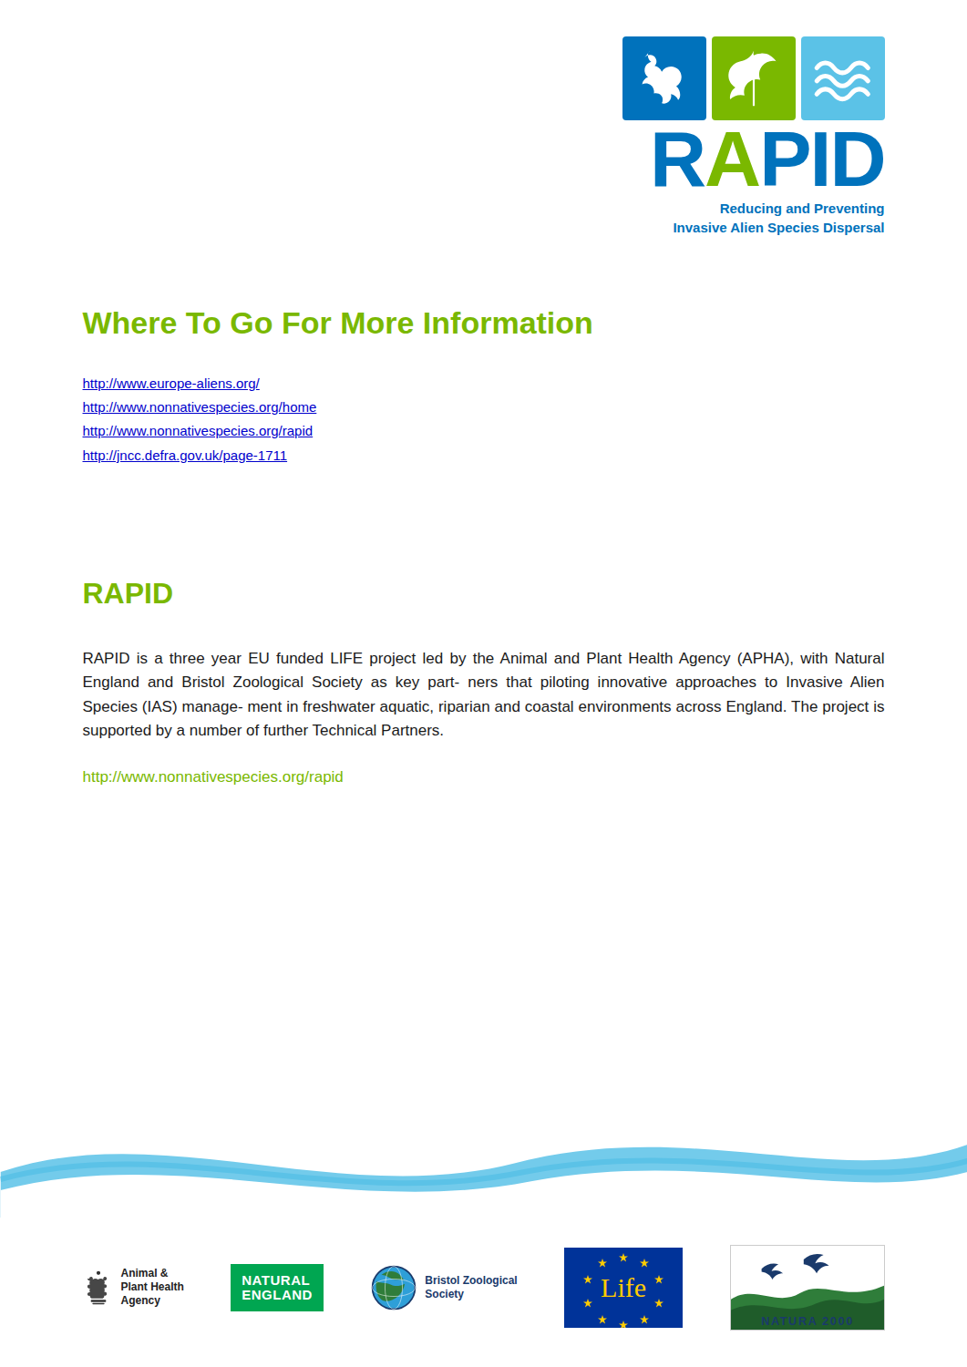RAPID
Reducing and Preventing
Invasive Alien Species Dispersal
Where To Go For More Information
http://www.europe-aliens.org/
http://www.nonnativespecies.org/home
http://www.nonnativespecies.org/rapid
http://jncc.defra.gov.uk/page-1711
RAPID
RAPID is a three year EU funded LIFE project led by the Animal and Plant Health Agency (APHA), with Natural England and Bristol Zoological Society as key part‑ ners that piloting innovative approaches to Invasive Alien Species (IAS) manage‑ ment in freshwater aquatic, riparian and coastal environments across England. The project is supported by a number of further Technical Partners.
http://www.nonnativespecies.org/rapid
Animal &
Plant Health
Agency
NATURAL
ENGLAND
Bristol Zoological
Society
Life
NATURA 2000